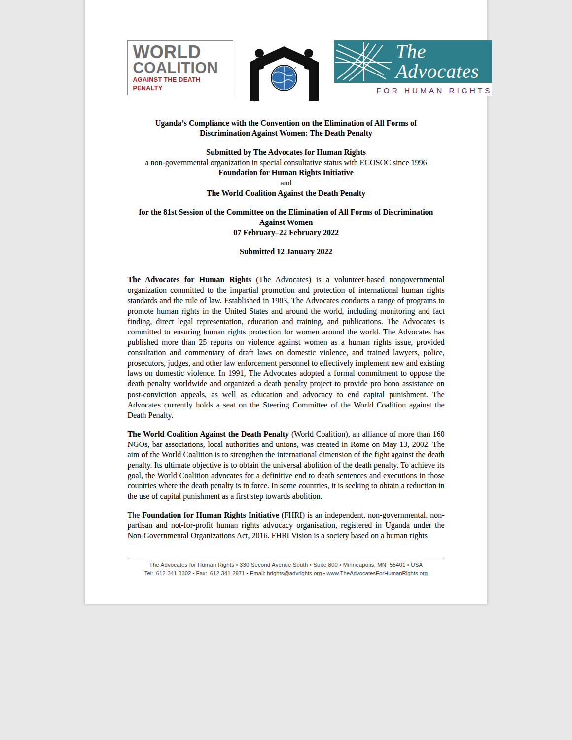WORLD
COALITION
AGAINST THE DEATH PENALTY
TOGETHER WE CAN MAKE A DIFFERENCE
The Advocates
FOR HUMAN RIGHTS
Uganda’s Compliance with the Convention on the Elimination of All Forms of
Discrimination Against Women: The Death Penalty
Submitted by The Advocates for Human Rights
a non-governmental organization in special consultative status with ECOSOC since 1996
Foundation for Human Rights Initiative
and
The World Coalition Against the Death Penalty
for the 81st Session of the Committee on the Elimination of All Forms of Discrimination
Against Women
07 February–22 February 2022
Submitted 12 January 2022
The Advocates for Human Rights (The Advocates) is a volunteer-based nongovernmental organization committed to the impartial promotion and protection of international human rights standards and the rule of law. Established in 1983, The Advocates conducts a range of programs to promote human rights in the United States and around the world, including monitoring and fact finding, direct legal representation, education and training, and publications. The Advocates is committed to ensuring human rights protection for women around the world. The Advocates has published more than 25 reports on violence against women as a human rights issue, provided consultation and commentary of draft laws on domestic violence, and trained lawyers, police, prosecutors, judges, and other law enforcement personnel to effectively implement new and existing laws on domestic violence. In 1991, The Advocates adopted a formal commitment to oppose the death penalty worldwide and organized a death penalty project to provide pro bono assistance on post-conviction appeals, as well as education and advocacy to end capital punishment. The Advocates currently holds a seat on the Steering Committee of the World Coalition against the Death Penalty.
The World Coalition Against the Death Penalty (World Coalition), an alliance of more than 160 NGOs, bar associations, local authorities and unions, was created in Rome on May 13, 2002. The aim of the World Coalition is to strengthen the international dimension of the fight against the death penalty. Its ultimate objective is to obtain the universal abolition of the death penalty. To achieve its goal, the World Coalition advocates for a definitive end to death sentences and executions in those countries where the death penalty is in force. In some countries, it is seeking to obtain a reduction in the use of capital punishment as a first step towards abolition.
The Foundation for Human Rights Initiative (FHRI) is an independent, non-governmental, non-partisan and not-for-profit human rights advocacy organisation, registered in Uganda under the Non-Governmental Organizations Act, 2016. FHRI Vision is a society based on a human rights
The Advocates for Human Rights • 330 Second Avenue South • Suite 800 • Minneapolis, MN 55401 • USA
Tel: 612-341-3302 • Fax: 612-341-2971 • Email: hrights@advrights.org • www.TheAdvocatesForHumanRights.org